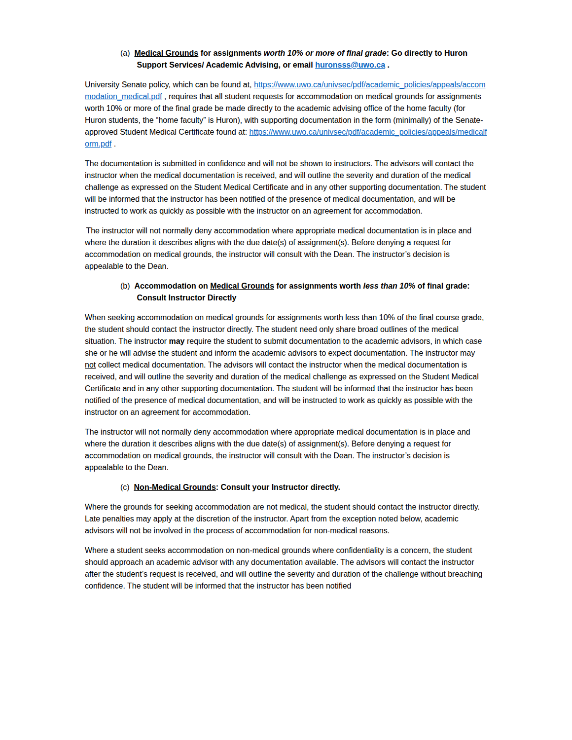(a) Medical Grounds for assignments worth 10% or more of final grade: Go directly to Huron Support Services/ Academic Advising, or email huronsss@uwo.ca .
University Senate policy, which can be found at, https://www.uwo.ca/univsec/pdf/academic_policies/appeals/accommodation_medical.pdf , requires that all student requests for accommodation on medical grounds for assignments worth 10% or more of the final grade be made directly to the academic advising office of the home faculty (for Huron students, the “home faculty” is Huron), with supporting documentation in the form (minimally) of the Senate-approved Student Medical Certificate found at: https://www.uwo.ca/univsec/pdf/academic_policies/appeals/medicalform.pdf .
The documentation is submitted in confidence and will not be shown to instructors. The advisors will contact the instructor when the medical documentation is received, and will outline the severity and duration of the medical challenge as expressed on the Student Medical Certificate and in any other supporting documentation. The student will be informed that the instructor has been notified of the presence of medical documentation, and will be instructed to work as quickly as possible with the instructor on an agreement for accommodation.
The instructor will not normally deny accommodation where appropriate medical documentation is in place and where the duration it describes aligns with the due date(s) of assignment(s). Before denying a request for accommodation on medical grounds, the instructor will consult with the Dean. The instructor’s decision is appealable to the Dean.
(b) Accommodation on Medical Grounds for assignments worth less than 10% of final grade: Consult Instructor Directly
When seeking accommodation on medical grounds for assignments worth less than 10% of the final course grade, the student should contact the instructor directly. The student need only share broad outlines of the medical situation. The instructor may require the student to submit documentation to the academic advisors, in which case she or he will advise the student and inform the academic advisors to expect documentation. The instructor may not collect medical documentation. The advisors will contact the instructor when the medical documentation is received, and will outline the severity and duration of the medical challenge as expressed on the Student Medical Certificate and in any other supporting documentation. The student will be informed that the instructor has been notified of the presence of medical documentation, and will be instructed to work as quickly as possible with the instructor on an agreement for accommodation.
The instructor will not normally deny accommodation where appropriate medical documentation is in place and where the duration it describes aligns with the due date(s) of assignment(s). Before denying a request for accommodation on medical grounds, the instructor will consult with the Dean. The instructor’s decision is appealable to the Dean.
(c) Non-Medical Grounds: Consult your Instructor directly.
Where the grounds for seeking accommodation are not medical, the student should contact the instructor directly. Late penalties may apply at the discretion of the instructor. Apart from the exception noted below, academic advisors will not be involved in the process of accommodation for non-medical reasons.
Where a student seeks accommodation on non-medical grounds where confidentiality is a concern, the student should approach an academic advisor with any documentation available. The advisors will contact the instructor after the student’s request is received, and will outline the severity and duration of the challenge without breaching confidence. The student will be informed that the instructor has been notified